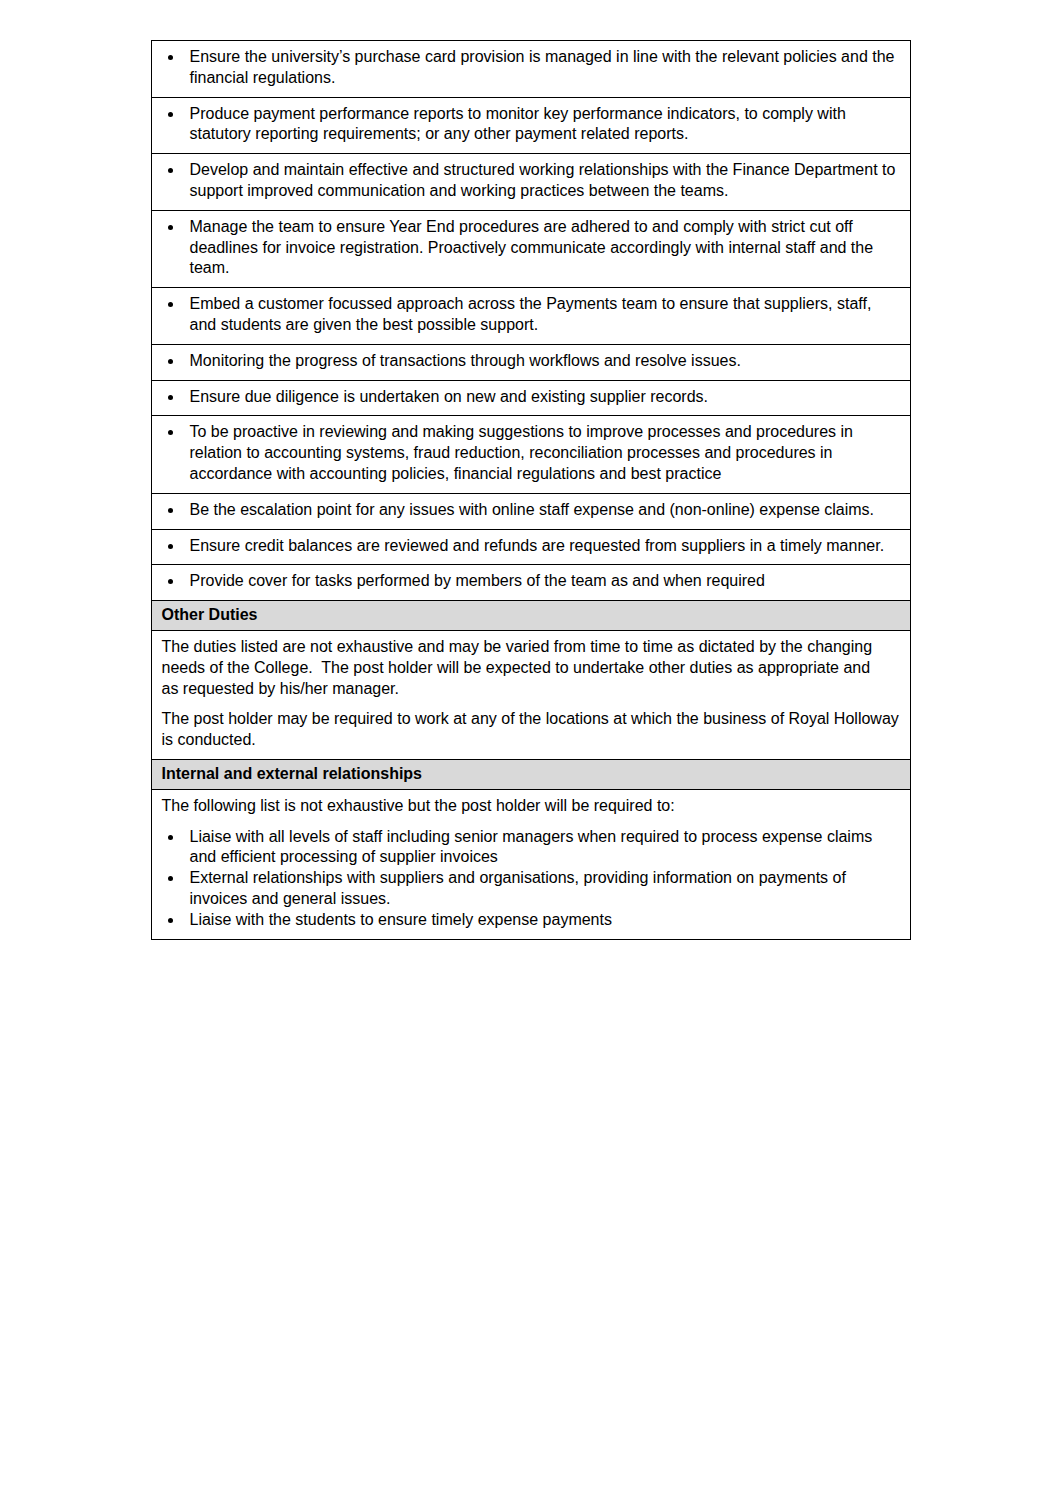| Ensure the university’s purchase card provision is managed in line with the relevant policies and the financial regulations. |
| Produce payment performance reports to monitor key performance indicators, to comply with statutory reporting requirements; or any other payment related reports. |
| Develop and maintain effective and structured working relationships with the Finance Department to support improved communication and working practices between the teams. |
| Manage the team to ensure Year End procedures are adhered to and comply with strict cut off deadlines for invoice registration. Proactively communicate accordingly with internal staff and the team. |
| Embed a customer focussed approach across the Payments team to ensure that suppliers, staff, and students are given the best possible support. |
| Monitoring the progress of transactions through workflows and resolve issues. |
| Ensure due diligence is undertaken on new and existing supplier records. |
| To be proactive in reviewing and making suggestions to improve processes and procedures in relation to accounting systems, fraud reduction, reconciliation processes and procedures in accordance with accounting policies, financial regulations and best practice |
| Be the escalation point for any issues with online staff expense and (non-online) expense claims. |
| Ensure credit balances are reviewed and refunds are requested from suppliers in a timely manner. |
| Provide cover for tasks performed by members of the team as and when required |
| Other Duties |
| The duties listed are not exhaustive and may be varied from time to time as dictated by the changing needs of the College. The post holder will be expected to undertake other duties as appropriate and as requested by his/her manager. The post holder may be required to work at any of the locations at which the business of Royal Holloway is conducted. |
| Internal and external relationships |
| The following list is not exhaustive but the post holder will be required to: Liaise with all levels of staff including senior managers when required to process expense claims and efficient processing of supplier invoices External relationships with suppliers and organisations, providing information on payments of invoices and general issues. Liaise with the students to ensure timely expense payments |